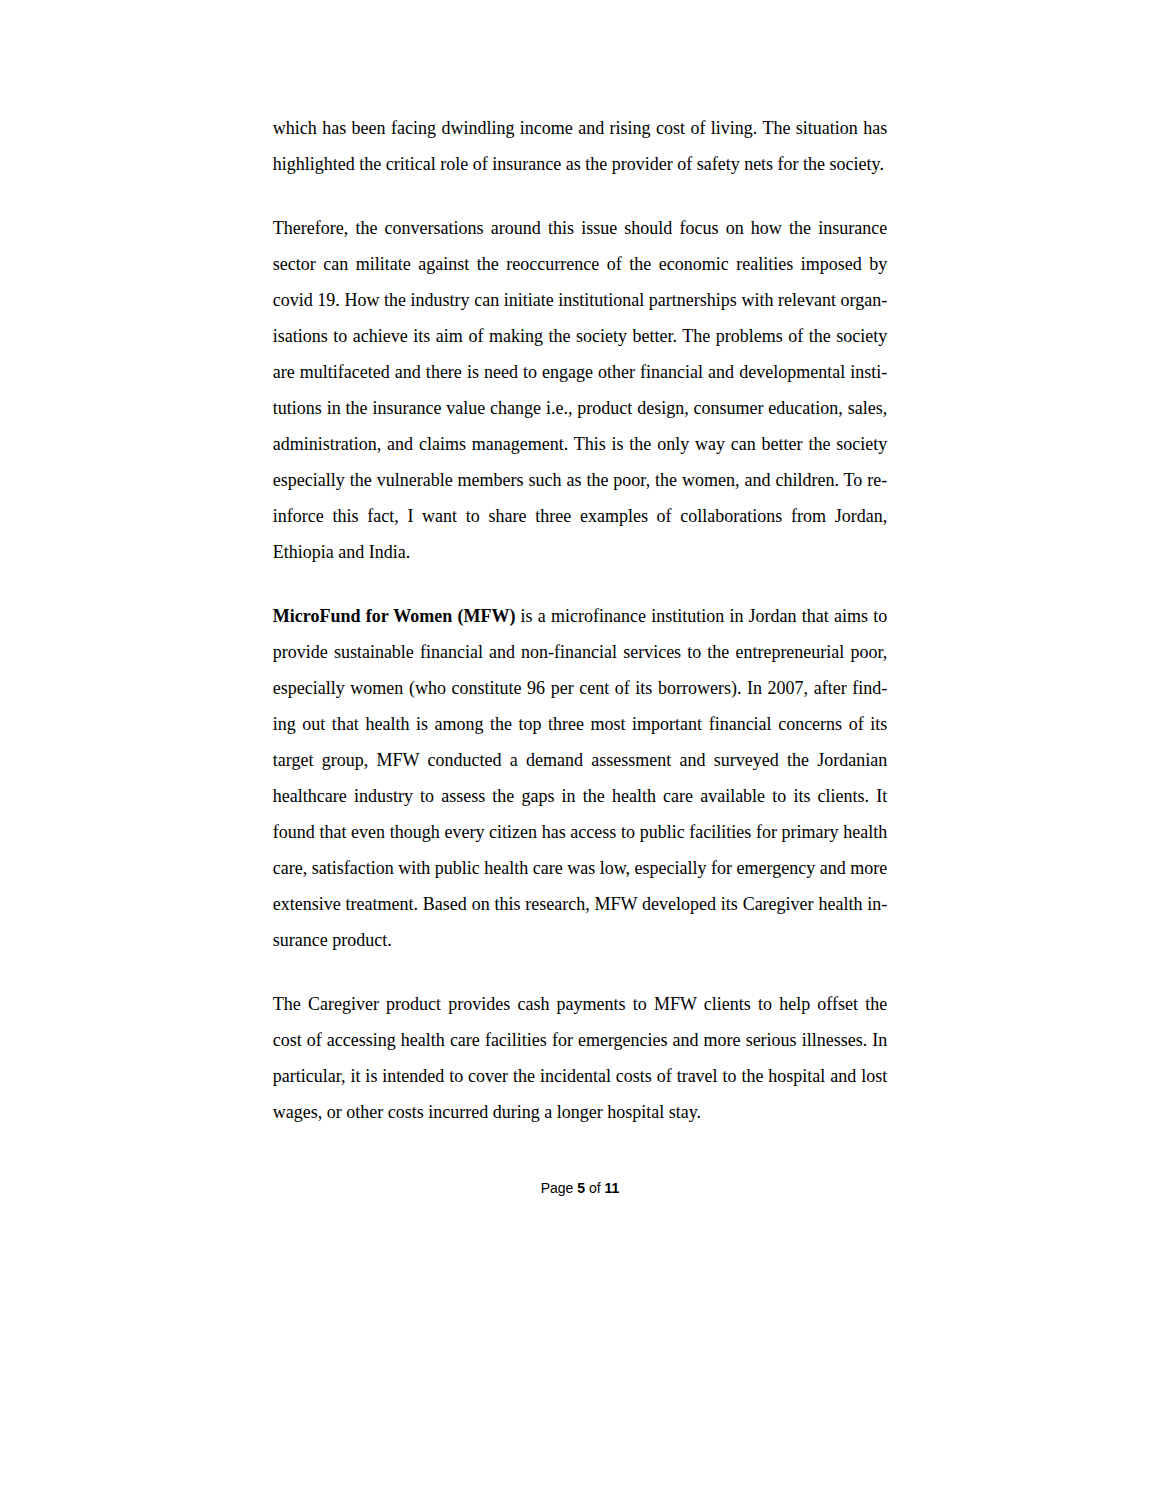which has been facing dwindling income and rising cost of living. The situation has highlighted the critical role of insurance as the provider of safety nets for the society.
Therefore, the conversations around this issue should focus on how the insurance sector can militate against the reoccurrence of the economic realities imposed by covid 19. How the industry can initiate institutional partnerships with relevant organisations to achieve its aim of making the society better. The problems of the society are multifaceted and there is need to engage other financial and developmental institutions in the insurance value change i.e., product design, consumer education, sales, administration, and claims management. This is the only way can better the society especially the vulnerable members such as the poor, the women, and children. To reinforce this fact, I want to share three examples of collaborations from Jordan, Ethiopia and India.
MicroFund for Women (MFW) is a microfinance institution in Jordan that aims to provide sustainable financial and non-financial services to the entrepreneurial poor, especially women (who constitute 96 per cent of its borrowers). In 2007, after finding out that health is among the top three most important financial concerns of its target group, MFW conducted a demand assessment and surveyed the Jordanian healthcare industry to assess the gaps in the health care available to its clients. It found that even though every citizen has access to public facilities for primary health care, satisfaction with public health care was low, especially for emergency and more extensive treatment. Based on this research, MFW developed its Caregiver health insurance product.
The Caregiver product provides cash payments to MFW clients to help offset the cost of accessing health care facilities for emergencies and more serious illnesses. In particular, it is intended to cover the incidental costs of travel to the hospital and lost wages, or other costs incurred during a longer hospital stay.
Page 5 of 11